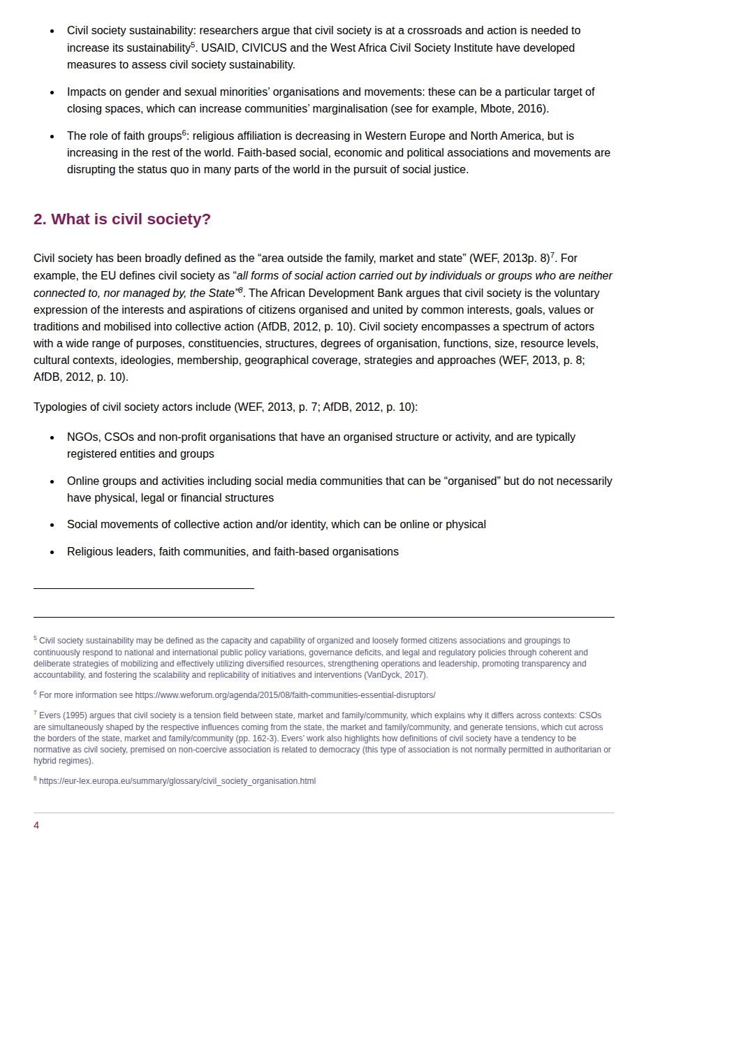Civil society sustainability: researchers argue that civil society is at a crossroads and action is needed to increase its sustainability5. USAID, CIVICUS and the West Africa Civil Society Institute have developed measures to assess civil society sustainability.
Impacts on gender and sexual minorities’ organisations and movements: these can be a particular target of closing spaces, which can increase communities’ marginalisation (see for example, Mbote, 2016).
The role of faith groups6: religious affiliation is decreasing in Western Europe and North America, but is increasing in the rest of the world. Faith-based social, economic and political associations and movements are disrupting the status quo in many parts of the world in the pursuit of social justice.
2. What is civil society?
Civil society has been broadly defined as the “area outside the family, market and state” (WEF, 2013p. 8)7. For example, the EU defines civil society as “all forms of social action carried out by individuals or groups who are neither connected to, nor managed by, the State”8. The African Development Bank argues that civil society is the voluntary expression of the interests and aspirations of citizens organised and united by common interests, goals, values or traditions and mobilised into collective action (AfDB, 2012, p. 10). Civil society encompasses a spectrum of actors with a wide range of purposes, constituencies, structures, degrees of organisation, functions, size, resource levels, cultural contexts, ideologies, membership, geographical coverage, strategies and approaches (WEF, 2013, p. 8; AfDB, 2012, p. 10).
Typologies of civil society actors include (WEF, 2013, p. 7; AfDB, 2012, p. 10):
NGOs, CSOs and non-profit organisations that have an organised structure or activity, and are typically registered entities and groups
Online groups and activities including social media communities that can be “organised” but do not necessarily have physical, legal or financial structures
Social movements of collective action and/or identity, which can be online or physical
Religious leaders, faith communities, and faith-based organisations
5 Civil society sustainability may be defined as the capacity and capability of organized and loosely formed citizens associations and groupings to continuously respond to national and international public policy variations, governance deficits, and legal and regulatory policies through coherent and deliberate strategies of mobilizing and effectively utilizing diversified resources, strengthening operations and leadership, promoting transparency and accountability, and fostering the scalability and replicability of initiatives and interventions (VanDyck, 2017).
6 For more information see https://www.weforum.org/agenda/2015/08/faith-communities-essential-disruptors/
7 Evers (1995) argues that civil society is a tension field between state, market and family/community, which explains why it differs across contexts: CSOs are simultaneously shaped by the respective influences coming from the state, the market and family/community, and generate tensions, which cut across the borders of the state, market and family/community (pp. 162-3). Evers’ work also highlights how definitions of civil society have a tendency to be normative as civil society, premised on non-coercive association is related to democracy (this type of association is not normally permitted in authoritarian or hybrid regimes).
8 https://eur-lex.europa.eu/summary/glossary/civil_society_organisation.html
4